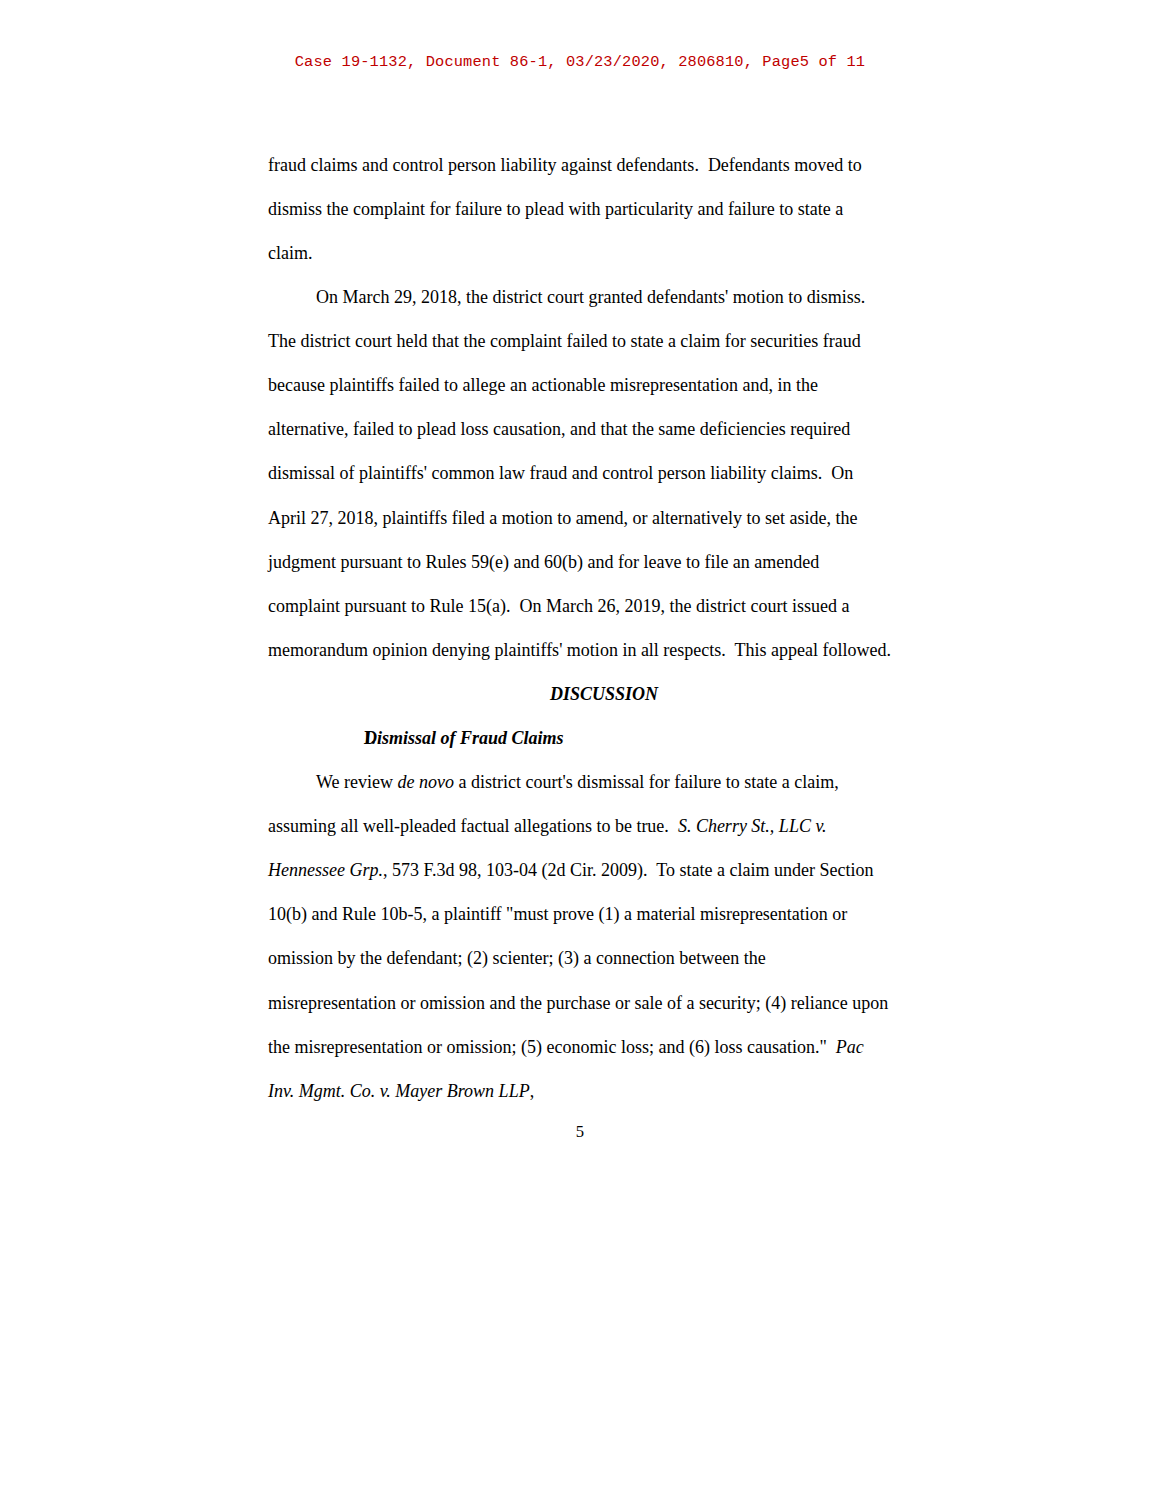Case 19-1132, Document 86-1, 03/23/2020, 2806810, Page5 of 11
fraud claims and control person liability against defendants. Defendants moved to dismiss the complaint for failure to plead with particularity and failure to state a claim.
On March 29, 2018, the district court granted defendants' motion to dismiss. The district court held that the complaint failed to state a claim for securities fraud because plaintiffs failed to allege an actionable misrepresentation and, in the alternative, failed to plead loss causation, and that the same deficiencies required dismissal of plaintiffs' common law fraud and control person liability claims. On April 27, 2018, plaintiffs filed a motion to amend, or alternatively to set aside, the judgment pursuant to Rules 59(e) and 60(b) and for leave to file an amended complaint pursuant to Rule 15(a). On March 26, 2019, the district court issued a memorandum opinion denying plaintiffs' motion in all respects. This appeal followed.
DISCUSSION
I. Dismissal of Fraud Claims
We review de novo a district court's dismissal for failure to state a claim, assuming all well-pleaded factual allegations to be true. S. Cherry St., LLC v. Hennessee Grp., 573 F.3d 98, 103-04 (2d Cir. 2009). To state a claim under Section 10(b) and Rule 10b-5, a plaintiff "must prove (1) a material misrepresentation or omission by the defendant; (2) scienter; (3) a connection between the misrepresentation or omission and the purchase or sale of a security; (4) reliance upon the misrepresentation or omission; (5) economic loss; and (6) loss causation." Pac Inv. Mgmt. Co. v. Mayer Brown LLP,
5